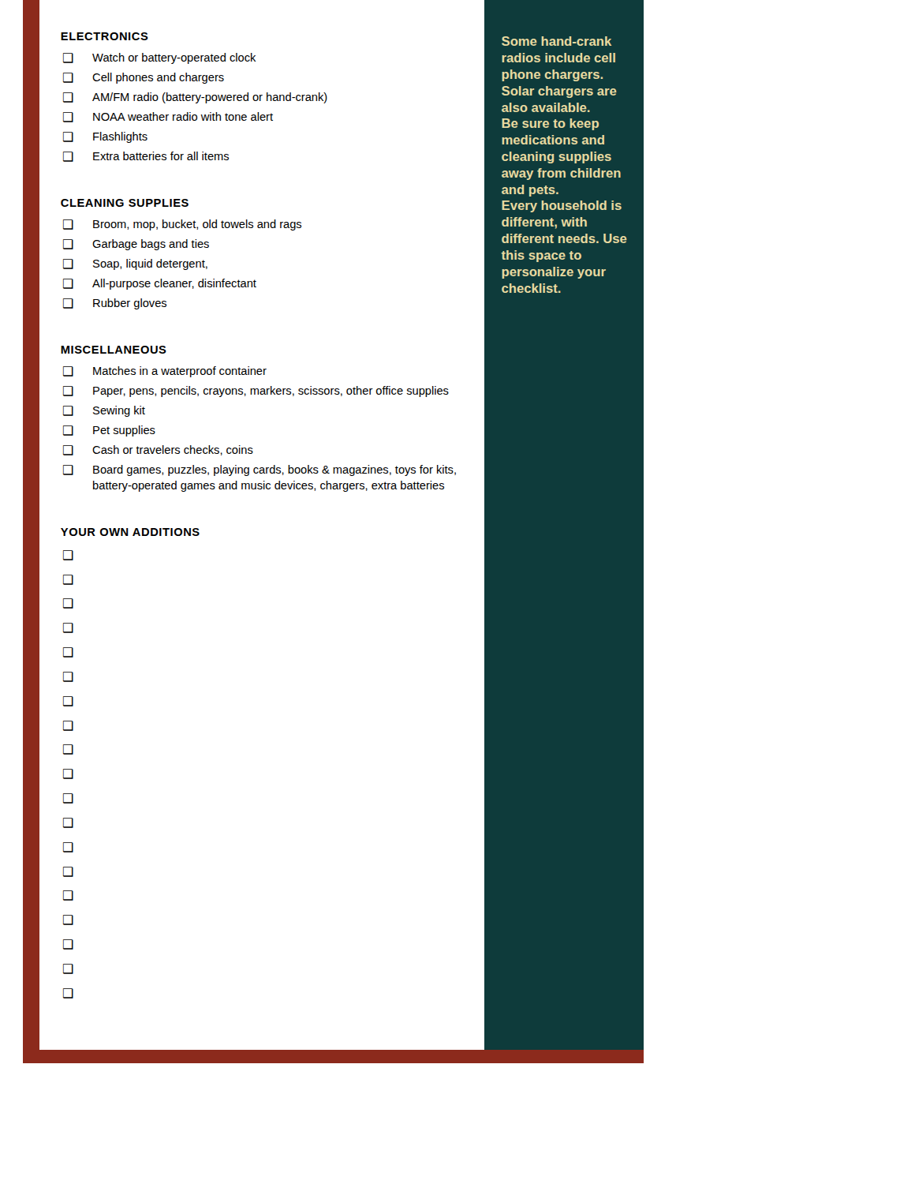Some hand-crank radios include cell phone chargers. Solar chargers are also available.
Be sure to keep medications and cleaning supplies away from children and pets.
Every household is different, with different needs. Use this space to personalize your checklist.
ELECTRONICS
Watch or battery-operated clock
Cell phones and chargers
AM/FM radio (battery-powered or hand-crank)
NOAA weather radio with tone alert
Flashlights
Extra batteries for all items
CLEANING SUPPLIES
Broom, mop, bucket, old towels and rags
Garbage bags and ties
Soap, liquid detergent,
All-purpose cleaner, disinfectant
Rubber gloves
MISCELLANEOUS
Matches in a waterproof container
Paper, pens, pencils, crayons, markers, scissors, other office supplies
Sewing kit
Pet supplies
Cash or travelers checks, coins
Board games, puzzles, playing cards, books & magazines, toys for kits, battery-operated games and music devices, chargers, extra batteries
YOUR OWN ADDITIONS